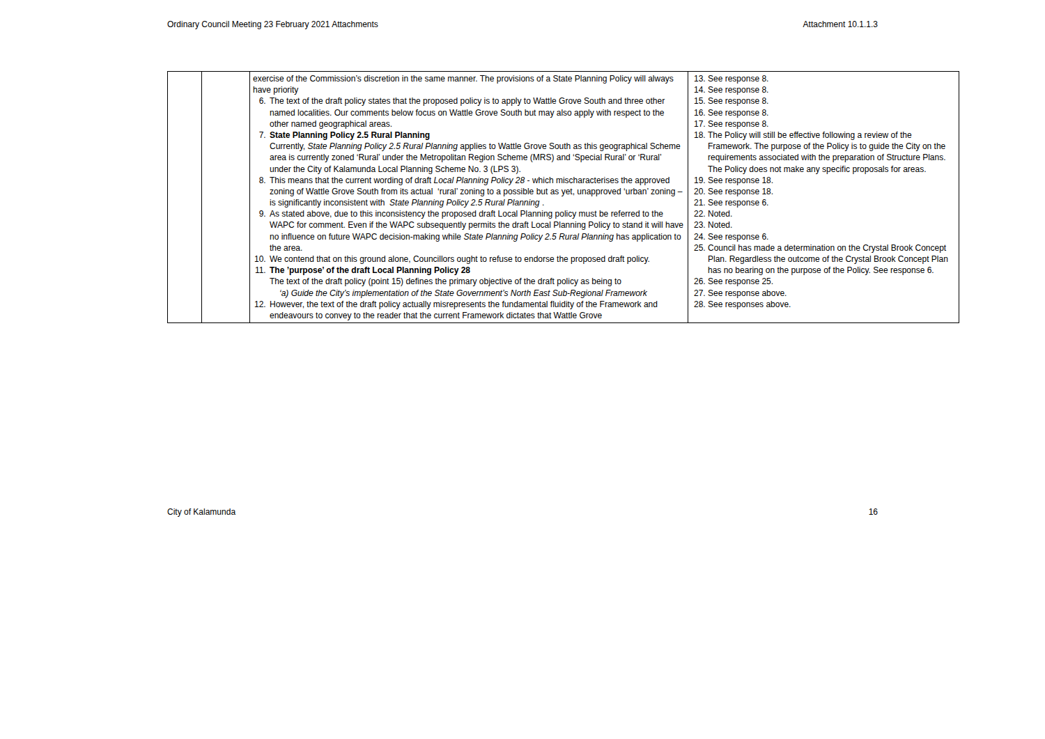Ordinary Council Meeting 23 February 2021 Attachments
Attachment 10.1.1.3
| | | exercise of the Commission’s discretion in the same manner. The provisions of a State Planning Policy will always have priority The text of the draft policy states that the proposed policy is to apply to Wattle Grove South and three other named localities. Our comments below focus on Wattle Grove South but may also apply with respect to the other named geographical areas. State Planning Policy 2.5 Rural Planning Currently, State Planning Policy 2.5 Rural Planning applies to Wattle Grove South as this geographical Scheme area is currently zoned ‘Rural’ under the Metropolitan Region Scheme (MRS) and ‘Special Rural’ or ‘Rural’ under the City of Kalamunda Local Planning Scheme No. 3 (LPS 3). This means that the current wording of draft Local Planning Policy 28 - which mischaracterises the approved zoning of Wattle Grove South from its actual ‘rural’ zoning to a possible but as yet, unapproved ‘urban’ zoning –is significantly inconsistent with State Planning Policy 2.5 Rural Planning . As stated above, due to this inconsistency the proposed draft Local Planning policy must be referred to the WAPC for comment. Even if the WAPC subsequently permits the draft Local Planning Policy to stand it will have no influence on future WAPC decision-making while State Planning Policy 2.5 Rural Planning has application to the area. We contend that on this ground alone, Councillors ought to refuse to endorse the proposed draft policy. The ’purpose’ of the draft Local Planning Policy 28 The text of the draft policy (point 15) defines the primary objective of the draft policy as being to ‘a) Guide the City’s implementation of the State Government’s North East Sub-Regional Framework However, the text of the draft policy actually misrepresents the fundamental fluidity of the Framework and endeavours to convey to the reader that the current Framework dictates that Wattle Grove | See response 8. See response 8. See response 8. See response 8. See response 8. The Policy will still be effective following a review of the Framework. The purpose of the Policy is to guide the City on the requirements associated with the preparation of Structure Plans. The Policy does not make any specific proposals for areas. See response 18. See response 18. See response 6. Noted. Noted. See response 6. Council has made a determination on the Crystal Brook Concept Plan. Regardless the outcome of the Crystal Brook Concept Plan has no bearing on the purpose of the Policy. See response 6. See response 25. See response above. See responses above. |
City of Kalamunda
16